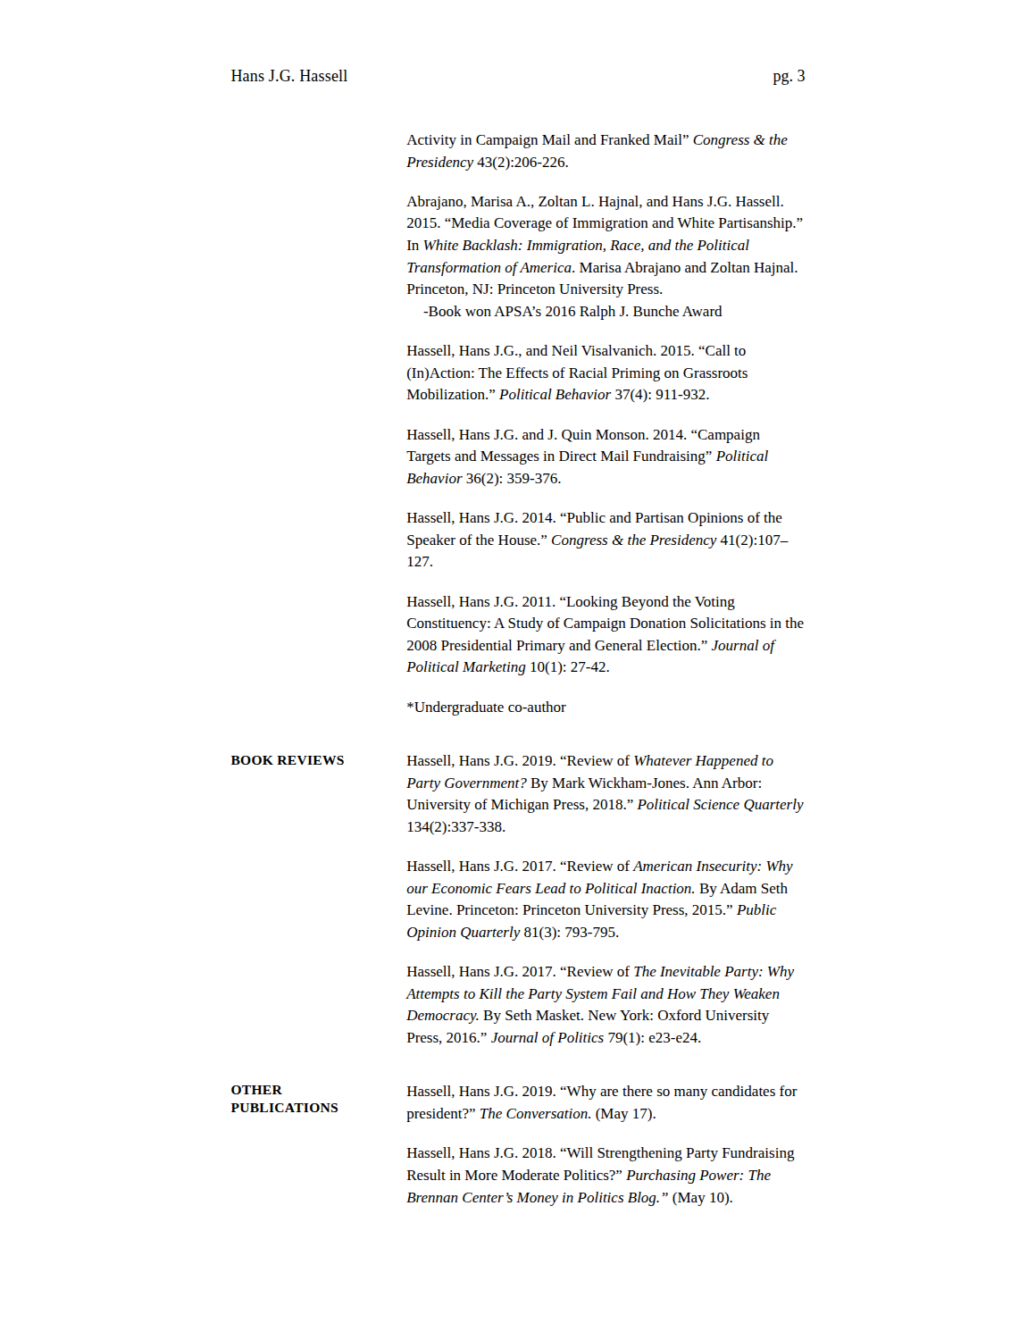Hans J.G. Hassell
pg. 3
Activity in Campaign Mail and Franked Mail” Congress & the Presidency 43(2):206-226.
Abrajano, Marisa A., Zoltan L. Hajnal, and Hans J.G. Hassell. 2015. “Media Coverage of Immigration and White Partisanship.” In White Backlash: Immigration, Race, and the Political Transformation of America. Marisa Abrajano and Zoltan Hajnal. Princeton, NJ: Princeton University Press. -Book won APSA’s 2016 Ralph J. Bunche Award
Hassell, Hans J.G., and Neil Visalvanich. 2015. “Call to (In)Action: The Effects of Racial Priming on Grassroots Mobilization.” Political Behavior 37(4): 911-932.
Hassell, Hans J.G. and J. Quin Monson. 2014. “Campaign Targets and Messages in Direct Mail Fundraising” Political Behavior 36(2): 359-376.
Hassell, Hans J.G. 2014. “Public and Partisan Opinions of the Speaker of the House.” Congress & the Presidency 41(2):107–127.
Hassell, Hans J.G. 2011. “Looking Beyond the Voting Constituency: A Study of Campaign Donation Solicitations in the 2008 Presidential Primary and General Election.” Journal of Political Marketing 10(1): 27-42.
*Undergraduate co-author
Book Reviews
Hassell, Hans J.G. 2019. “Review of Whatever Happened to Party Government? By Mark Wickham-Jones. Ann Arbor: University of Michigan Press, 2018.” Political Science Quarterly 134(2):337-338.
Hassell, Hans J.G. 2017. “Review of American Insecurity: Why our Economic Fears Lead to Political Inaction. By Adam Seth Levine. Princeton: Princeton University Press, 2015.” Public Opinion Quarterly 81(3): 793-795.
Hassell, Hans J.G. 2017. “Review of The Inevitable Party: Why Attempts to Kill the Party System Fail and How They Weaken Democracy. By Seth Masket. New York: Oxford University Press, 2016.” Journal of Politics 79(1): e23-e24.
Other
Publications
Hassell, Hans J.G. 2019. “Why are there so many candidates for president?” The Conversation. (May 17).
Hassell, Hans J.G. 2018. “Will Strengthening Party Fundraising Result in More Moderate Politics?” Purchasing Power: The Brennan Center’s Money in Politics Blog.” (May 10).